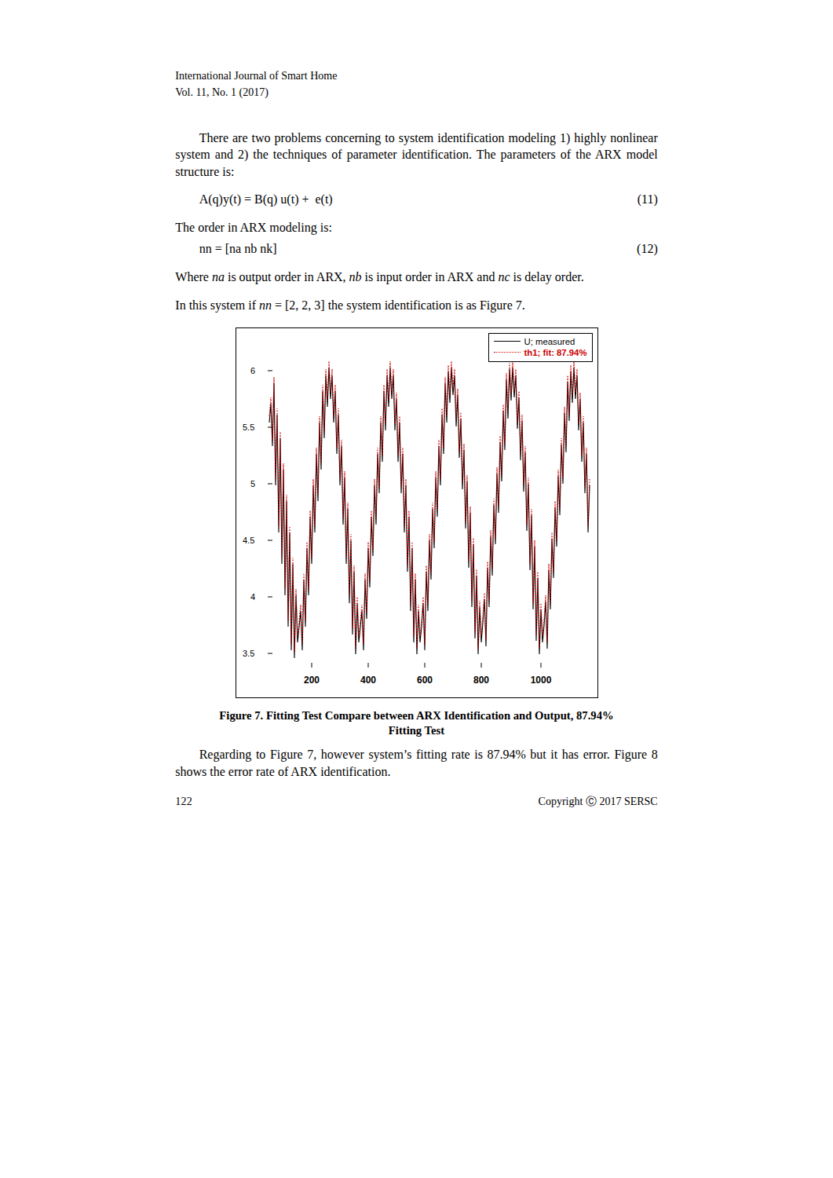International Journal of Smart Home Vol. 11, No. 1 (2017)
There are two problems concerning to system identification modeling 1) highly nonlinear system and 2) the techniques of parameter identification. The parameters of the ARX model structure is:
A(q)y(t) = B(q) u(t) + e(t) (11)
The order in ARX modeling is:
nn = [na nb nk] (12)
Where na is output order in ARX, nb is input order in ARX and nc is delay order.
In this system if nn = [2, 2, 3] the system identification is as Figure 7.
U; measured
th1; fit: 87.94%
6 5.5 5 4.5 4 3.5 200 400 600 800 1000
Figure 7. Fitting Test Compare between ARX Identification and Output, 87.94% Fitting Test
Regarding to Figure 7, however system’s fitting rate is 87.94% but it has error. Figure 8 shows the error rate of ARX identification.
122 Copyright Ⓒ 2017 SERSC